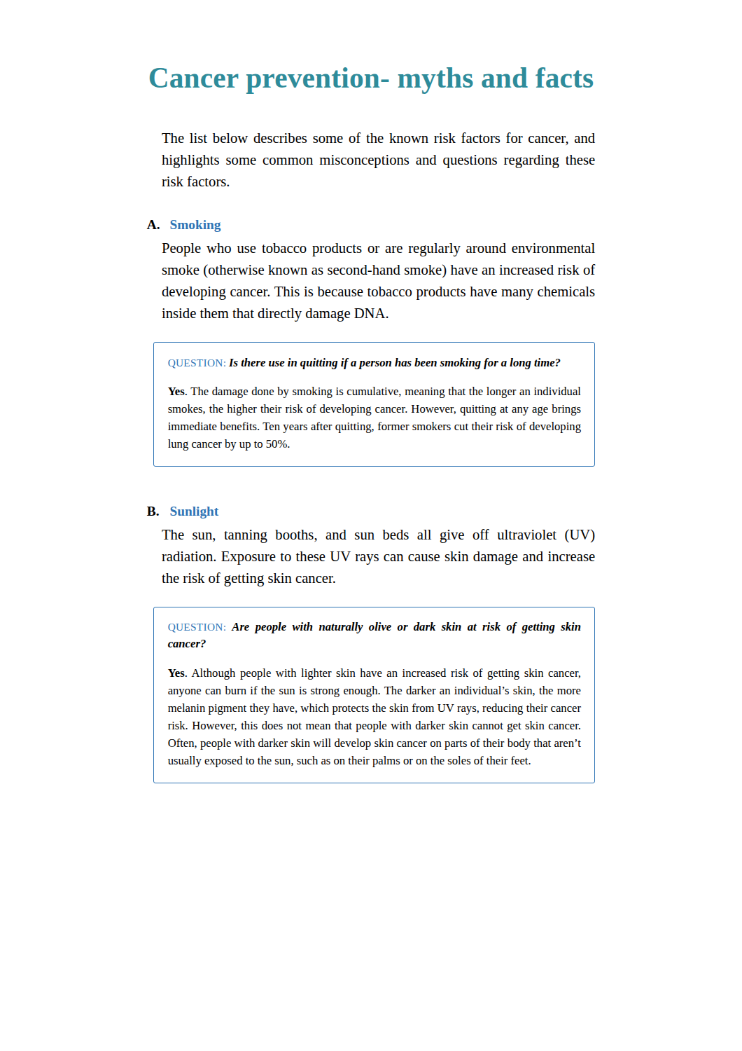Cancer prevention- myths and facts
The list below describes some of the known risk factors for cancer, and highlights some common misconceptions and questions regarding these risk factors.
A. Smoking
People who use tobacco products or are regularly around environmental smoke (otherwise known as second-hand smoke) have an increased risk of developing cancer. This is because tobacco products have many chemicals inside them that directly damage DNA.
QUESTION: Is there use in quitting if a person has been smoking for a long time?
Yes. The damage done by smoking is cumulative, meaning that the longer an individual smokes, the higher their risk of developing cancer. However, quitting at any age brings immediate benefits. Ten years after quitting, former smokers cut their risk of developing lung cancer by up to 50%.
B. Sunlight
The sun, tanning booths, and sun beds all give off ultraviolet (UV) radiation. Exposure to these UV rays can cause skin damage and increase the risk of getting skin cancer.
QUESTION: Are people with naturally olive or dark skin at risk of getting skin cancer?
Yes. Although people with lighter skin have an increased risk of getting skin cancer, anyone can burn if the sun is strong enough. The darker an individual’s skin, the more melanin pigment they have, which protects the skin from UV rays, reducing their cancer risk. However, this does not mean that people with darker skin cannot get skin cancer. Often, people with darker skin will develop skin cancer on parts of their body that aren’t usually exposed to the sun, such as on their palms or on the soles of their feet.